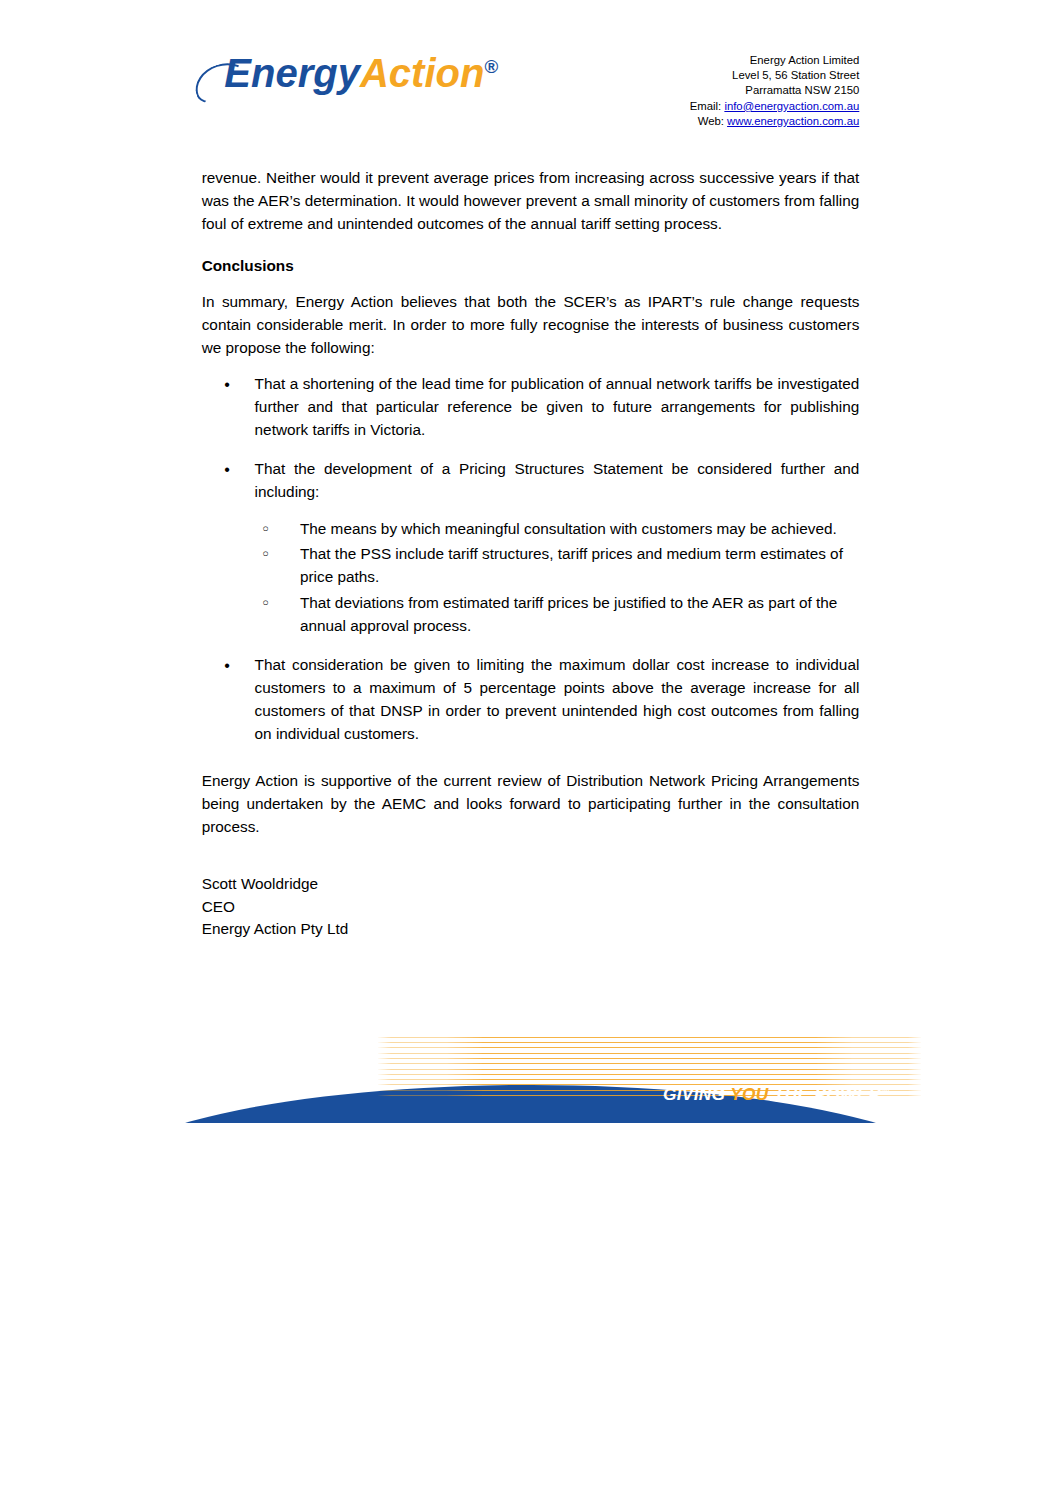Energy Action®
Energy Action Limited
Level 5, 56 Station Street
Parramatta NSW 2150
Email: info@energyaction.com.au
Web: www.energyaction.com.au
revenue. Neither would it prevent average prices from increasing across successive years if that was the AER’s determination. It would however prevent a small minority of customers from falling foul of extreme and unintended outcomes of the annual tariff setting process.
Conclusions
In summary, Energy Action believes that both the SCER’s as IPART’s rule change requests contain considerable merit. In order to more fully recognise the interests of business customers we propose the following:
That a shortening of the lead time for publication of annual network tariffs be investigated further and that particular reference be given to future arrangements for publishing network tariffs in Victoria.
That the development of a Pricing Structures Statement be considered further and including:
The means by which meaningful consultation with customers may be achieved.
That the PSS include tariff structures, tariff prices and medium term estimates of price paths.
That deviations from estimated tariff prices be justified to the AER as part of the annual approval process.
That consideration be given to limiting the maximum dollar cost increase to individual customers to a maximum of 5 percentage points above the average increase for all customers of that DNSP in order to prevent unintended high cost outcomes from falling on individual customers.
Energy Action is supportive of the current review of Distribution Network Pricing Arrangements being undertaken by the AEMC and looks forward to participating further in the consultation process.
Scott Wooldridge
CEO
Energy Action Pty Ltd
GIVING YOU THE POWER®